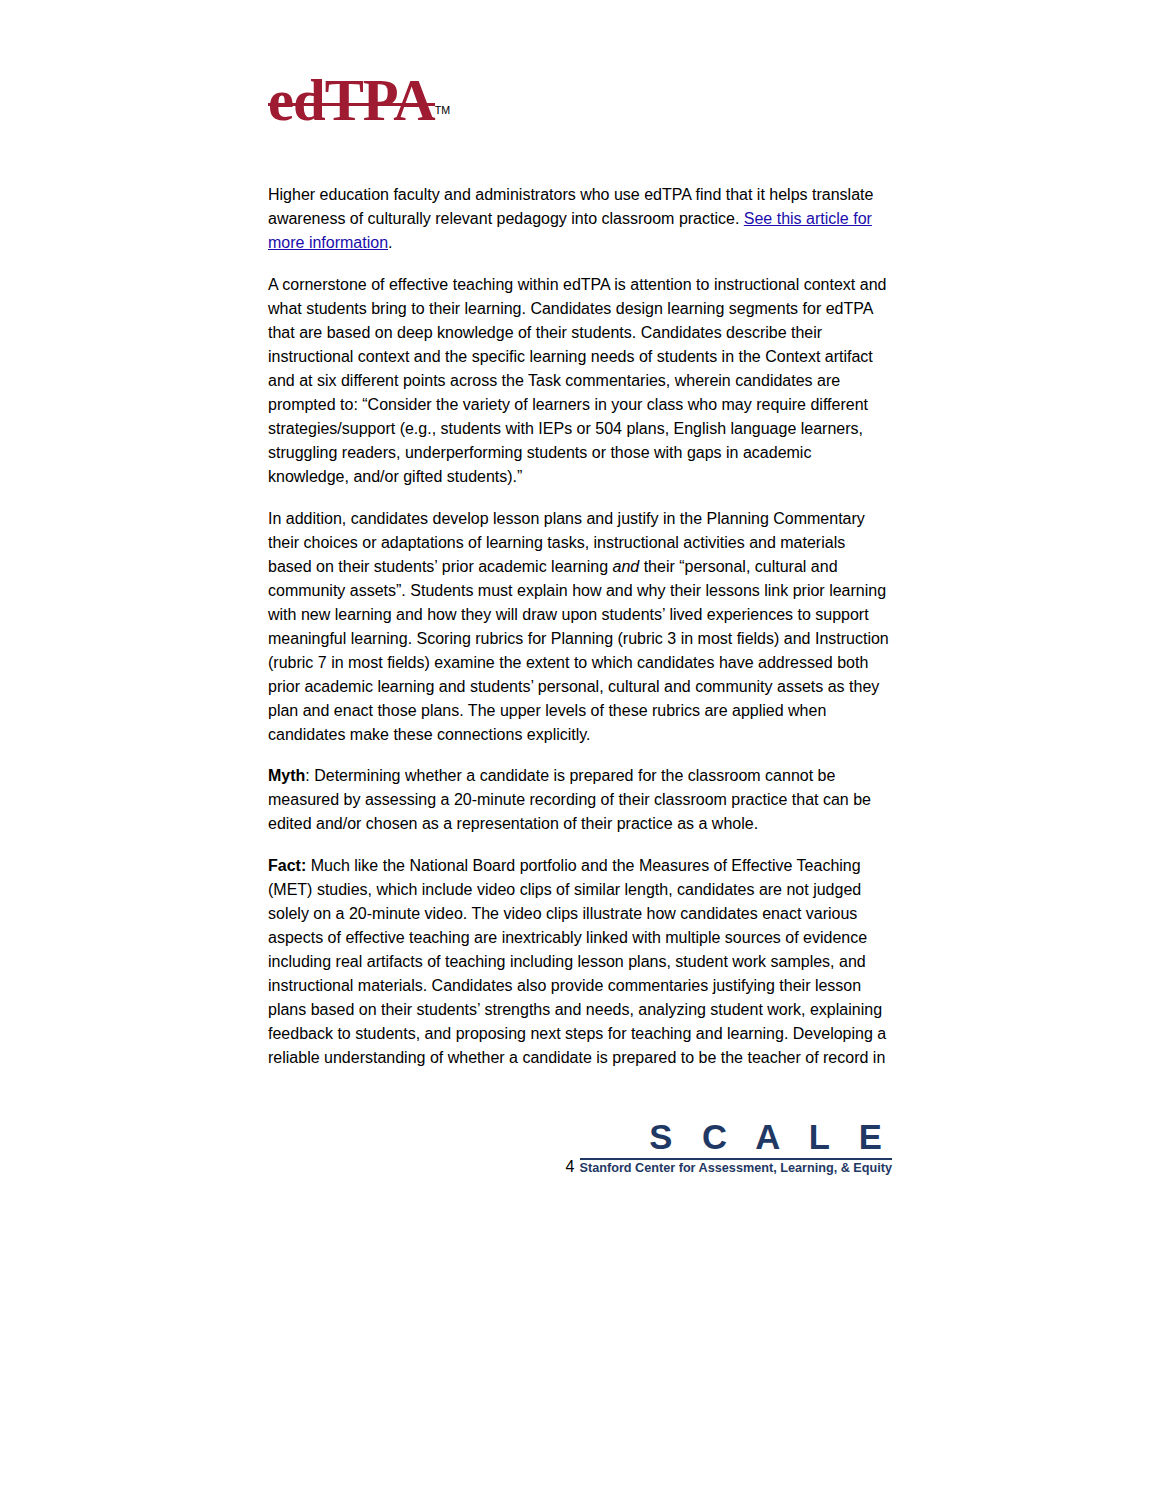edTPA TM
Higher education faculty and administrators who use edTPA find that it helps translate awareness of culturally relevant pedagogy into classroom practice. See this article for more information.
A cornerstone of effective teaching within edTPA is attention to instructional context and what students bring to their learning. Candidates design learning segments for edTPA that are based on deep knowledge of their students. Candidates describe their instructional context and the specific learning needs of students in the Context artifact and at six different points across the Task commentaries, wherein candidates are prompted to: “Consider the variety of learners in your class who may require different strategies/support (e.g., students with IEPs or 504 plans, English language learners, struggling readers, underperforming students or those with gaps in academic knowledge, and/or gifted students).”
In addition, candidates develop lesson plans and justify in the Planning Commentary their choices or adaptations of learning tasks, instructional activities and materials based on their students’ prior academic learning and their “personal, cultural and community assets”. Students must explain how and why their lessons link prior learning with new learning and how they will draw upon students’ lived experiences to support meaningful learning. Scoring rubrics for Planning (rubric 3 in most fields) and Instruction (rubric 7 in most fields) examine the extent to which candidates have addressed both prior academic learning and students’ personal, cultural and community assets as they plan and enact those plans. The upper levels of these rubrics are applied when candidates make these connections explicitly.
Myth: Determining whether a candidate is prepared for the classroom cannot be measured by assessing a 20-minute recording of their classroom practice that can be edited and/or chosen as a representation of their practice as a whole.
Fact: Much like the National Board portfolio and the Measures of Effective Teaching (MET) studies, which include video clips of similar length, candidates are not judged solely on a 20-minute video. The video clips illustrate how candidates enact various aspects of effective teaching are inextricably linked with multiple sources of evidence including real artifacts of teaching including lesson plans, student work samples, and instructional materials. Candidates also provide commentaries justifying their lesson plans based on their students’ strengths and needs, analyzing student work, explaining feedback to students, and proposing next steps for teaching and learning. Developing a reliable understanding of whether a candidate is prepared to be the teacher of record in
4
S C A L E
Stanford Center for Assessment, Learning, & Equity